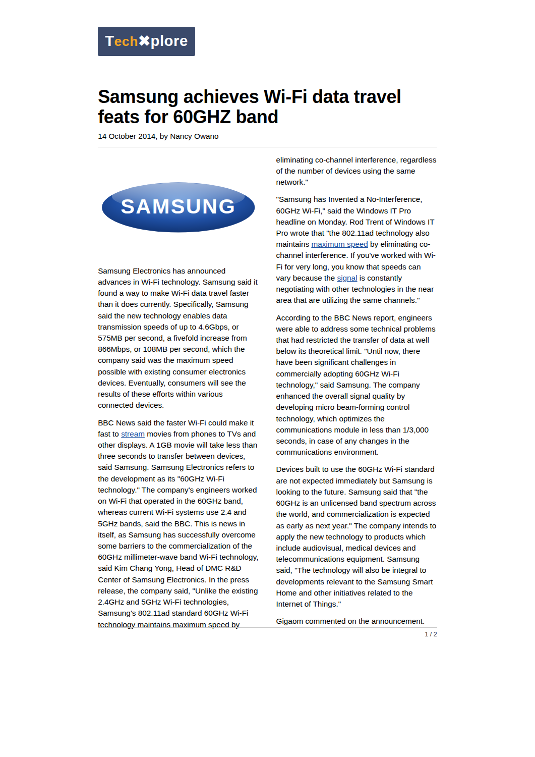Tech✖plore
Samsung achieves Wi-Fi data travel feats for 60GHZ band
14 October 2014, by Nancy Owano
SAMSUNG
Samsung Electronics has announced advances in Wi-Fi technology. Samsung said it found a way to make Wi-Fi data travel faster than it does currently. Specifically, Samsung said the new technology enables data transmission speeds of up to 4.6Gbps, or 575MB per second, a fivefold increase from 866Mbps, or 108MB per second, which the company said was the maximum speed possible with existing consumer electronics devices. Eventually, consumers will see the results of these efforts within various connected devices.
BBC News said the faster Wi-Fi could make it fast to stream movies from phones to TVs and other displays. A 1GB movie will take less than three seconds to transfer between devices, said Samsung. Samsung Electronics refers to the development as its "60GHz Wi-Fi technology." The company's engineers worked on Wi-Fi that operated in the 60GHz band, whereas current Wi-Fi systems use 2.4 and 5GHz bands, said the BBC. This is news in itself, as Samsung has successfully overcome some barriers to the commercialization of the 60GHz millimeter-wave band Wi-Fi technology, said Kim Chang Yong, Head of DMC R&D Center of Samsung Electronics. In the press release, the company said, "Unlike the existing 2.4GHz and 5GHz Wi-Fi technologies, Samsung's 802.11ad standard 60GHz Wi-Fi technology maintains maximum speed by eliminating co-channel interference, regardless of the number of devices using the same network."
"Samsung has Invented a No-Interference, 60GHz Wi-Fi," said the Windows IT Pro headline on Monday. Rod Trent of Windows IT Pro wrote that "the 802.11ad technology also maintains maximum speed by eliminating co-channel interference. If you've worked with Wi-Fi for very long, you know that speeds can vary because the signal is constantly negotiating with other technologies in the near area that are utilizing the same channels."
According to the BBC News report, engineers were able to address some technical problems that had restricted the transfer of data at well below its theoretical limit. "Until now, there have been significant challenges in commercially adopting 60GHz Wi-Fi technology," said Samsung. The company enhanced the overall signal quality by developing micro beam-forming control technology, which optimizes the communications module in less than 1/3,000 seconds, in case of any changes in the communications environment.
Devices built to use the 60GHz Wi-Fi standard are not expected immediately but Samsung is looking to the future. Samsung said that "the 60GHz is an unlicensed band spectrum across the world, and commercialization is expected as early as next year." The company intends to apply the new technology to products which include audiovisual, medical devices and telecommunications equipment. Samsung said, "The technology will also be integral to developments relevant to the Samsung Smart Home and other initiatives related to the Internet of Things."
Gigaom commented on the announcement.
1 / 2